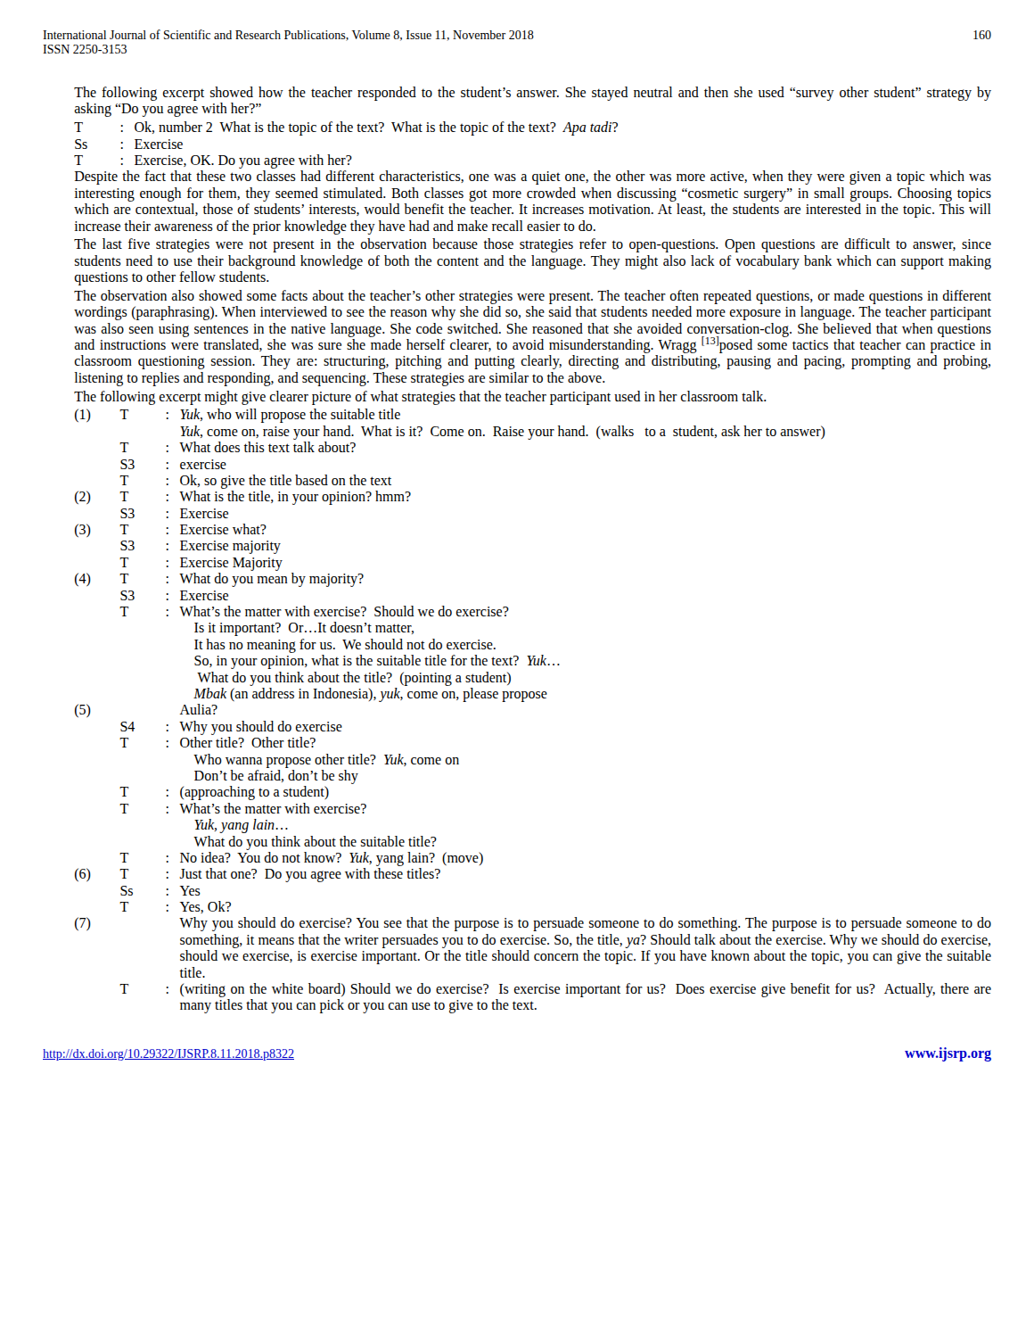International Journal of Scientific and Research Publications, Volume 8, Issue 11, November 2018
ISSN 2250-3153
160
The following excerpt showed how the teacher responded to the student’s answer. She stayed neutral and then she used “survey other student” strategy by asking “Do you agree with her?”
T: Ok, number 2 What is the topic of the text? What is the topic of the text? Apa tadi?
Ss: Exercise
T: Exercise, OK. Do you agree with her?
Despite the fact that these two classes had different characteristics, one was a quiet one, the other was more active, when they were given a topic which was interesting enough for them, they seemed stimulated. Both classes got more crowded when discussing “cosmetic surgery” in small groups. Choosing topics which are contextual, those of students’ interests, would benefit the teacher. It increases motivation. At least, the students are interested in the topic. This will increase their awareness of the prior knowledge they have had and make recall easier to do.
The last five strategies were not present in the observation because those strategies refer to open-questions. Open questions are difficult to answer, since students need to use their background knowledge of both the content and the language. They might also lack of vocabulary bank which can support making questions to other fellow students.
The observation also showed some facts about the teacher’s other strategies were present. The teacher often repeated questions, or made questions in different wordings (paraphrasing). When interviewed to see the reason why she did so, she said that students needed more exposure in language. The teacher participant was also seen using sentences in the native language. She code switched. She reasoned that she avoided conversation-clog. She believed that when questions and instructions were translated, she was sure she made herself clearer, to avoid misunderstanding. Wragg [13]posed some tactics that teacher can practice in classroom questioning session. They are: structuring, pitching and putting clearly, directing and distributing, pausing and pacing, prompting and probing, listening to replies and responding, and sequencing. These strategies are similar to the above.
The following excerpt might give clearer picture of what strategies that the teacher participant used in her classroom talk.
(1) T: Yuk, who will propose the suitable title
Yuk, come on, raise your hand. What is it? Come on. Raise your hand. (walks to a student, ask her to answer)
T: What does this text talk about?
S3: exercise
T: Ok, so give the title based on the text
(2) T: What is the title, in your opinion? hmm?
S3: Exercise
(3) T: Exercise what?
S3: Exercise majority
T: Exercise Majority
(4) T: What do you mean by majority?
S3: Exercise
T: What’s the matter with exercise? Should we do exercise?
Is it important? Or…It doesn’t matter,
It has no meaning for us. We should not do exercise.
So, in your opinion, what is the suitable title for the text? Yuk…
What do you think about the title? (pointing a student)
Mbak (an address in Indonesia), yuk, come on, please propose
(5) Aulia?
S4: Why you should do exercise
T: Other title? Other title?
Who wanna propose other title? Yuk, come on
Don’t be afraid, don’t be shy
T:(approaching to a student)
T: What’s the matter with exercise?
Yuk, yang lain…
What do you think about the suitable title?
T: No idea? You do not know? Yuk, yang lain? (move)
(6) T: Just that one? Do you agree with these titles?
Ss: Yes
T: Yes, Ok?
(7) Why you should do exercise? You see that the purpose is to persuade someone to do something. The purpose is to persuade someone to do something, it means that the writer persuades you to do exercise. So, the title, ya? Should talk about the exercise. Why we should do exercise, should we exercise, is exercise important. Or the title should concern the topic. If you have known about the topic, you can give the suitable title.
T:(writing on the white board) Should we do exercise? Is exercise important for us? Does exercise give benefit for us? Actually, there are many titles that you can pick or you can use to give to the text.
http://dx.doi.org/10.29322/IJSRP.8.11.2018.p8322
www.ijsrp.org